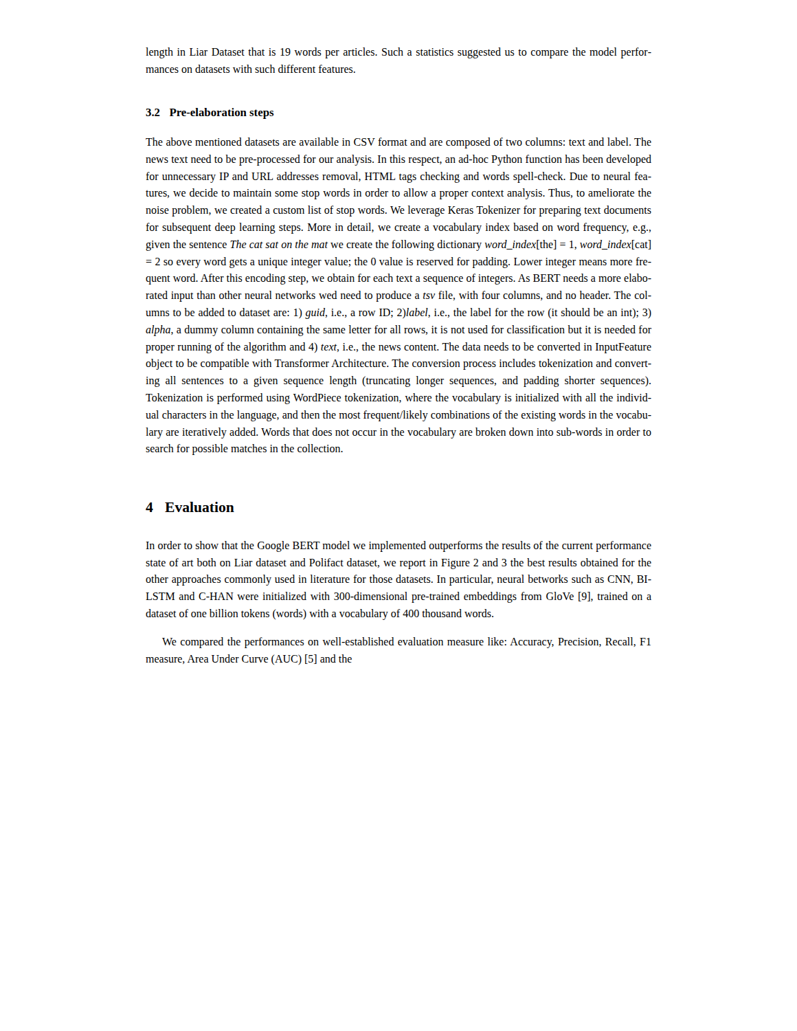length in Liar Dataset that is 19 words per articles. Such a statistics suggested us to compare the model performances on datasets with such different features.
3.2 Pre-elaboration steps
The above mentioned datasets are available in CSV format and are composed of two columns: text and label. The news text need to be pre-processed for our analysis. In this respect, an ad-hoc Python function has been developed for unnecessary IP and URL addresses removal, HTML tags checking and words spell-check. Due to neural features, we decide to maintain some stop words in order to allow a proper context analysis. Thus, to ameliorate the noise problem, we created a custom list of stop words. We leverage Keras Tokenizer for preparing text documents for subsequent deep learning steps. More in detail, we create a vocabulary index based on word frequency, e.g., given the sentence The cat sat on the mat we create the following dictionary word_index[the] = 1, word_index[cat] = 2 so every word gets a unique integer value; the 0 value is reserved for padding. Lower integer means more frequent word. After this encoding step, we obtain for each text a sequence of integers. As BERT needs a more elaborated input than other neural networks wed need to produce a tsv file, with four columns, and no header. The columns to be added to dataset are: 1) guid, i.e., a row ID; 2)label, i.e., the label for the row (it should be an int); 3) alpha, a dummy column containing the same letter for all rows, it is not used for classification but it is needed for proper running of the algorithm and 4) text, i.e., the news content. The data needs to be converted in InputFeature object to be compatible with Transformer Architecture. The conversion process includes tokenization and converting all sentences to a given sequence length (truncating longer sequences, and padding shorter sequences). Tokenization is performed using WordPiece tokenization, where the vocabulary is initialized with all the individual characters in the language, and then the most frequent/likely combinations of the existing words in the vocabulary are iteratively added. Words that does not occur in the vocabulary are broken down into sub-words in order to search for possible matches in the collection.
4 Evaluation
In order to show that the Google BERT model we implemented outperforms the results of the current performance state of art both on Liar dataset and Polifact dataset, we report in Figure 2 and 3 the best results obtained for the other approaches commonly used in literature for those datasets. In particular, neural betworks such as CNN, BI-LSTM and C-HAN were initialized with 300-dimensional pre-trained embeddings from GloVe [9], trained on a dataset of one billion tokens (words) with a vocabulary of 400 thousand words.
We compared the performances on well-established evaluation measure like: Accuracy, Precision, Recall, F1 measure, Area Under Curve (AUC) [5] and the